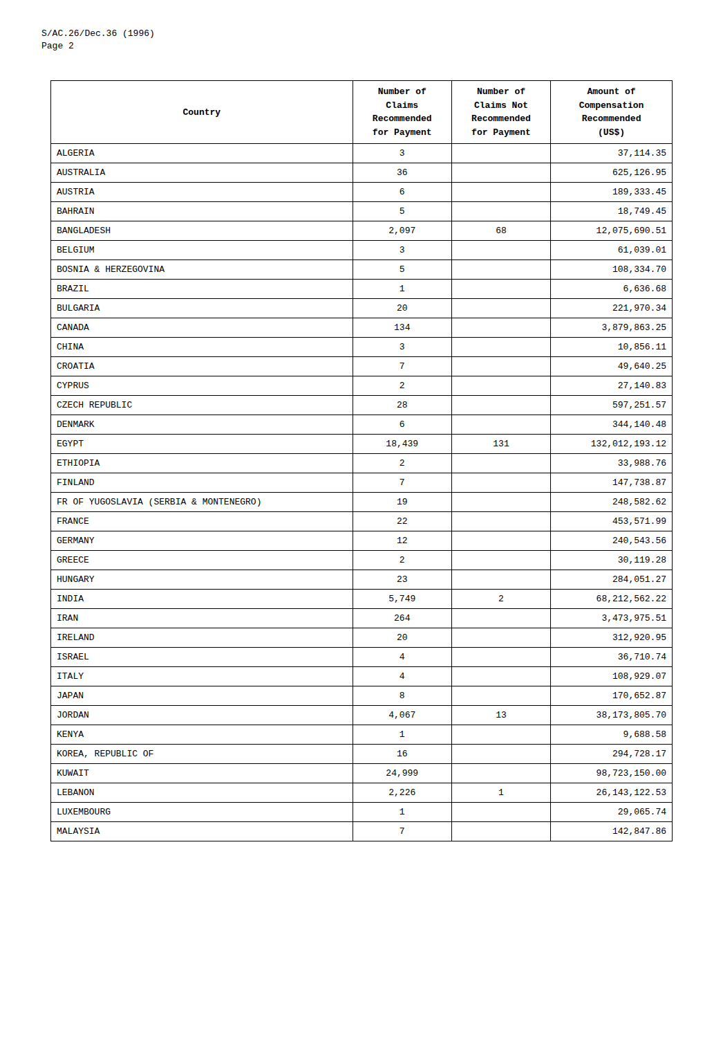S/AC.26/Dec.36 (1996)
Page 2
Claims recommended for payment by country
| Country | Number of Claims Recommended for Payment | Number of Claims Not Recommended for Payment | Amount of Compensation Recommended (US$) |
| --- | --- | --- | --- |
| ALGERIA | 3 | | 37,114.35 |
| AUSTRALIA | 36 | | 625,126.95 |
| AUSTRIA | 6 | | 189,333.45 |
| BAHRAIN | 5 | | 18,749.45 |
| BANGLADESH | 2,097 | 68 | 12,075,690.51 |
| BELGIUM | 3 | | 61,039.01 |
| BOSNIA & HERZEGOVINA | 5 | | 108,334.70 |
| BRAZIL | 1 | | 6,636.68 |
| BULGARIA | 20 | | 221,970.34 |
| CANADA | 134 | | 3,879,863.25 |
| CHINA | 3 | | 10,856.11 |
| CROATIA | 7 | | 49,640.25 |
| CYPRUS | 2 | | 27,140.83 |
| CZECH REPUBLIC | 28 | | 597,251.57 |
| DENMARK | 6 | | 344,140.48 |
| EGYPT | 18,439 | 131 | 132,012,193.12 |
| ETHIOPIA | 2 | | 33,988.76 |
| FINLAND | 7 | | 147,738.87 |
| FR OF YUGOSLAVIA (SERBIA & MONTENEGRO) | 19 | | 248,582.62 |
| FRANCE | 22 | | 453,571.99 |
| GERMANY | 12 | | 240,543.56 |
| GREECE | 2 | | 30,119.28 |
| HUNGARY | 23 | | 284,051.27 |
| INDIA | 5,749 | 2 | 68,212,562.22 |
| IRAN | 264 | | 3,473,975.51 |
| IRELAND | 20 | | 312,920.95 |
| ISRAEL | 4 | | 36,710.74 |
| ITALY | 4 | | 108,929.07 |
| JAPAN | 8 | | 170,652.87 |
| JORDAN | 4,067 | 13 | 38,173,805.70 |
| KENYA | 1 | | 9,688.58 |
| KOREA, REPUBLIC OF | 16 | | 294,728.17 |
| KUWAIT | 24,999 | | 98,723,150.00 |
| LEBANON | 2,226 | 1 | 26,143,122.53 |
| LUXEMBOURG | 1 | | 29,065.74 |
| MALAYSIA | 7 | | 142,847.86 |